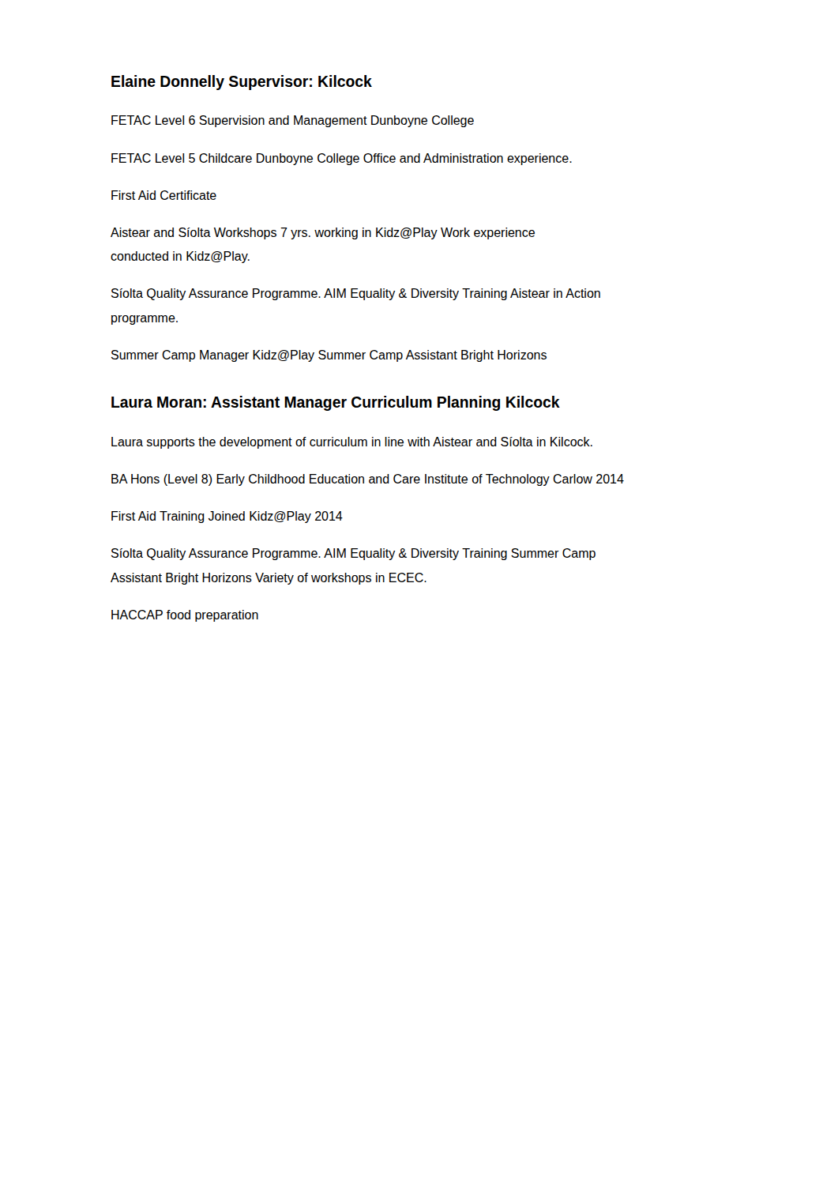Elaine Donnelly Supervisor: Kilcock
FETAC Level 6 Supervision and Management Dunboyne College
FETAC Level 5 Childcare Dunboyne College Office and Administration experience.
First Aid Certificate
Aistear and Síolta Workshops 7 yrs. working in Kidz@Play Work experience
conducted in Kidz@Play.
Síolta Quality Assurance Programme. AIM Equality & Diversity Training Aistear in Action
programme.
Summer Camp Manager Kidz@Play Summer Camp Assistant Bright Horizons
Laura Moran: Assistant Manager Curriculum Planning Kilcock
Laura supports the development of curriculum in line with Aistear and Síolta in Kilcock.
BA Hons (Level 8) Early Childhood Education and Care Institute of Technology Carlow 2014
First Aid Training Joined Kidz@Play 2014
Síolta Quality Assurance Programme. AIM Equality & Diversity Training Summer Camp
Assistant Bright Horizons Variety of workshops in ECEC.
HACCAP food preparation